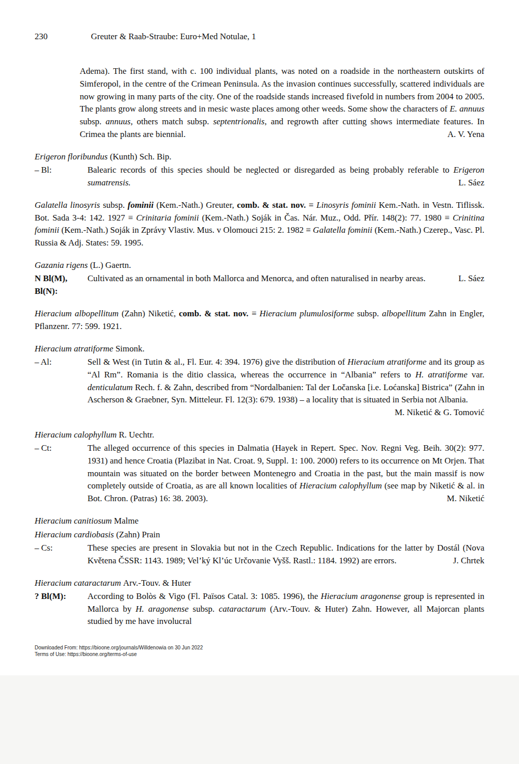230 Greuter & Raab-Straube: Euro+Med Notulae, 1
Adema). The first stand, with c. 100 individual plants, was noted on a roadside in the northeastern outskirts of Simferopol, in the centre of the Crimean Peninsula. As the invasion continues successfully, scattered individuals are now growing in many parts of the city. One of the roadside stands increased fivefold in numbers from 2004 to 2005. The plants grow along streets and in mesic waste places among other weeds. Some show the characters of E. annuus subsp. annuus, others match subsp. septentrionalis, and regrowth after cutting shows intermediate features. In Crimea the plants are biennial. A. V. Yena
Erigeron floribundus (Kunth) Sch. Bip.
– Bl: Balearic records of this species should be neglected or disregarded as being probably referable to Erigeron sumatrensis. L. Sáez
Galatella linosyris subsp. fominii (Kem.-Nath.) Greuter, comb. & stat. nov. ≡ Linosyris fominii Kem.-Nath. in Vestn. Tiflissk. Bot. Sada 3-4: 142. 1927 ≡ Crinitaria fominii (Kem.-Nath.) Soják in Čas. Nár. Muz., Odd. Přír. 148(2): 77. 1980 ≡ Crinitina fominii (Kem.-Nath.) Soják in Zprávy Vlastiv. Mus. v Olomouci 215: 2. 1982 ≡ Galatella fominii (Kem.-Nath.) Czerep., Vasc. Pl. Russia & Adj. States: 59. 1995.
Gazania rigens (L.) Gaertn.
N Bl(M),
Bl(N): Cultivated as an ornamental in both Mallorca and Menorca, and often naturalised in nearby areas. L. Sáez
Hieracium albopellitum (Zahn) Niketić, comb. & stat. nov. ≡ Hieracium plumulosiforme subsp. albopellitum Zahn in Engler, Pflanzenr. 77: 599. 1921.
Hieracium atratiforme Simonk.
– Al: Sell & West (in Tutin & al., Fl. Eur. 4: 394. 1976) give the distribution of Hieracium atratiforme and its group as “Al Rm”. Romania is the ditio classica, whereas the occurrence in “Albania” refers to H. atratiforme var. denticulatum Rech. f. & Zahn, described from “Nordalbanien: Tal der Ločanska [i.e. Loćanska] Bistrica” (Zahn in Ascherson & Graebner, Syn. Mitteleur. Fl. 12(3): 679. 1938) – a locality that is situated in Serbia not Albania. M. Niketić & G. Tomović
Hieracium calophyllum R. Uechtr.
– Ct: The alleged occurrence of this species in Dalmatia (Hayek in Repert. Spec. Nov. Regni Veg. Beih. 30(2): 977. 1931) and hence Croatia (Plazibat in Nat. Croat. 9, Suppl. 1: 100. 2000) refers to its occurrence on Mt Orjen. That mountain was situated on the border between Montenegro and Croatia in the past, but the main massif is now completely outside of Croatia, as are all known localities of Hieracium calophyllum (see map by Niketić & al. in Bot. Chron. (Patras) 16: 38. 2003). M. Niketić
Hieracium canitiosum Malme
Hieracium cardiobasis (Zahn) Prain
– Cs: These species are present in Slovakia but not in the Czech Republic. Indications for the latter by Dostál (Nova Květena ČSSR: 1143. 1989; Vel’ký Kl’úc Určovanie Vyšš. Rastl.: 1184. 1992) are errors. J. Chrtek
Hieracium cataractarum Arv.-Touv. & Huter
? Bl(M): According to Bolòs & Vigo (Fl. Països Catal. 3: 1085. 1996), the Hieracium aragonense group is represented in Mallorca by H. aragonense subsp. cataractarum (Arv.-Touv. & Huter) Zahn. However, all Majorcan plants studied by me have involucral
Downloaded From: https://bioone.org/journals/Willdenowia on 30 Jun 2022
Terms of Use: https://bioone.org/terms-of-use